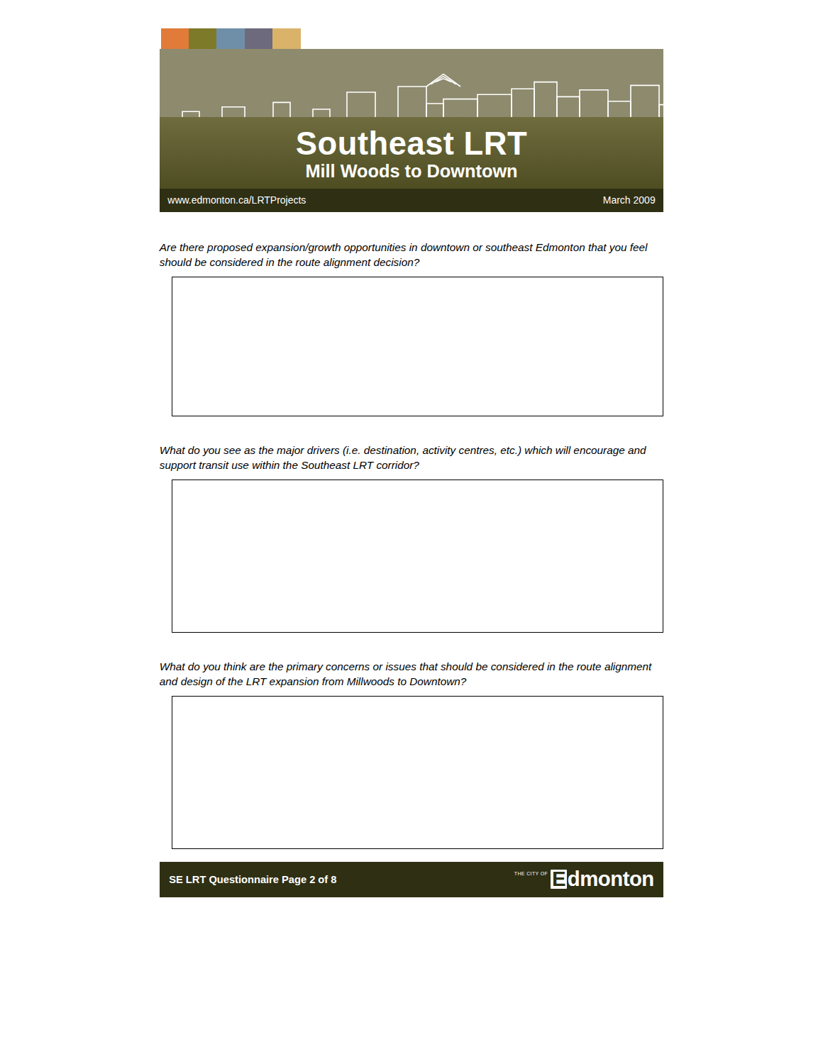Southeast LRT
Mill Woods to Downtown
www.edmonton.ca/LRTProjects March 2009
Are there proposed expansion/growth opportunities in downtown or southeast Edmonton that you feel should be considered in the route alignment decision?
What do you see as the major drivers (i.e. destination, activity centres, etc.) which will encourage and support transit use within the Southeast LRT corridor?
What do you think are the primary concerns or issues that should be considered in the route alignment and design of the LRT expansion from Millwoods to Downtown?
SE LRT Questionnaire Page 2 of 8
The City of
Edmonton